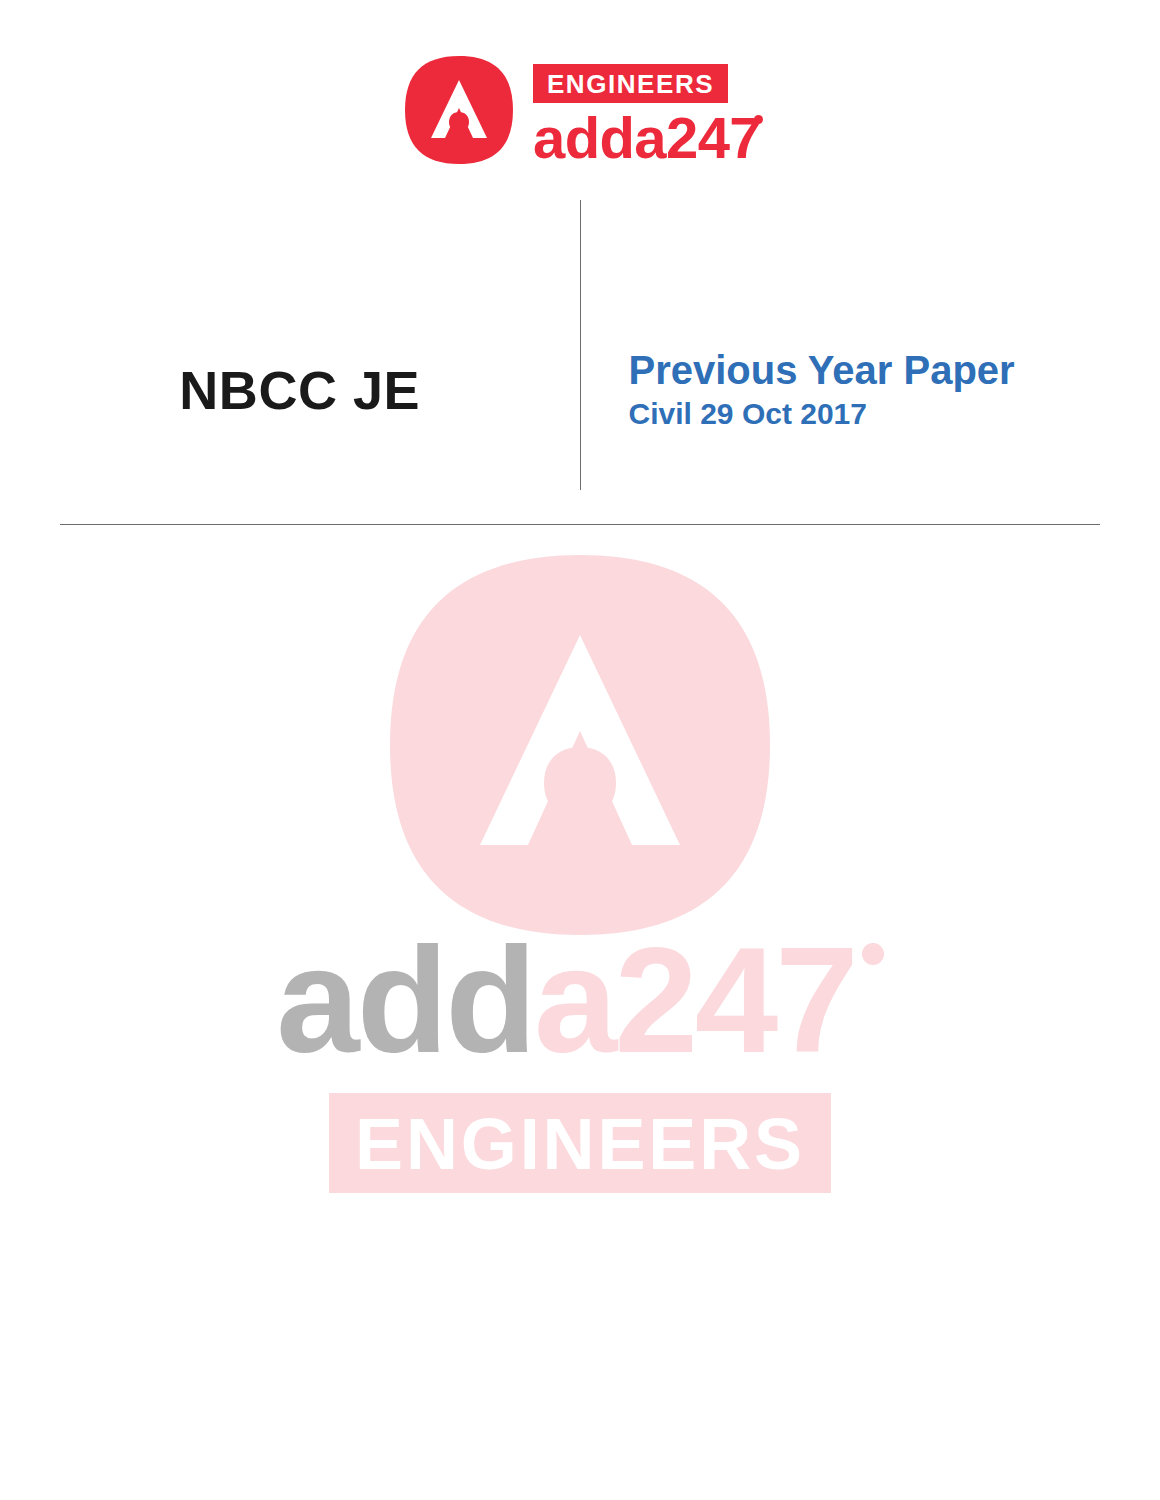Engineers adda247
NBCC JE
Previous Year Paper
Civil 29 Oct 2017
add a247
Engineers